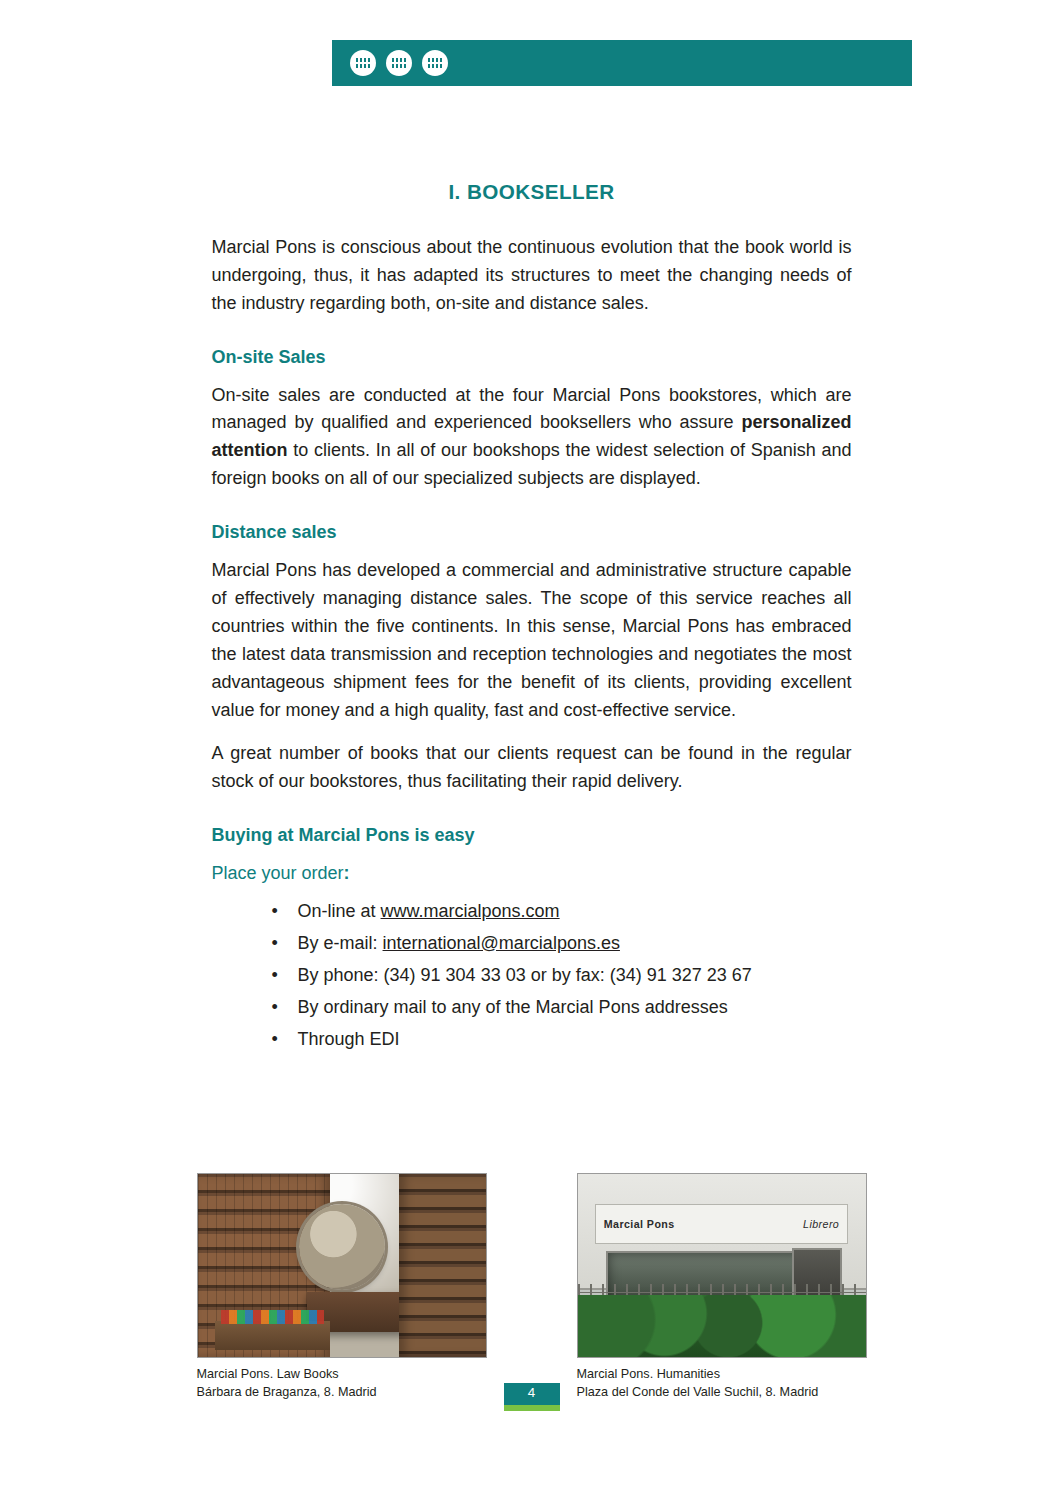I. BOOKSELLER
Marcial Pons is conscious about the continuous evolution that the book world is undergoing, thus, it has adapted its structures to meet the changing needs of the industry regarding both, on-site and distance sales.
On-site Sales
On-site sales are conducted at the four Marcial Pons bookstores, which are managed by qualified and experienced booksellers who assure personalized attention to clients. In all of our bookshops the widest selection of Spanish and foreign books on all of our specialized subjects are displayed.
Distance sales
Marcial Pons has developed a commercial and administrative structure capable of effectively managing distance sales. The scope of this service reaches all countries within the five continents. In this sense, Marcial Pons has embraced the latest data transmission and reception technologies and negotiates the most advantageous shipment fees for the benefit of its clients, providing excellent value for money and a high quality, fast and cost-effective service.
A great number of books that our clients request can be found in the regular stock of our bookstores, thus facilitating their rapid delivery.
Buying at Marcial Pons is easy
Place your order:
On-line at www.marcialpons.com
By e-mail: international@marcialpons.es
By phone: (34) 91 304 33 03 or by fax: (34) 91 327 23 67
By ordinary mail to any of the Marcial Pons addresses
Through EDI
Marcial Pons. Law Books Bárbara de Braganza, 8. Madrid
Marcial Pons Librero
Marcial Pons. Humanities Plaza del Conde del Valle Suchil, 8. Madrid
4